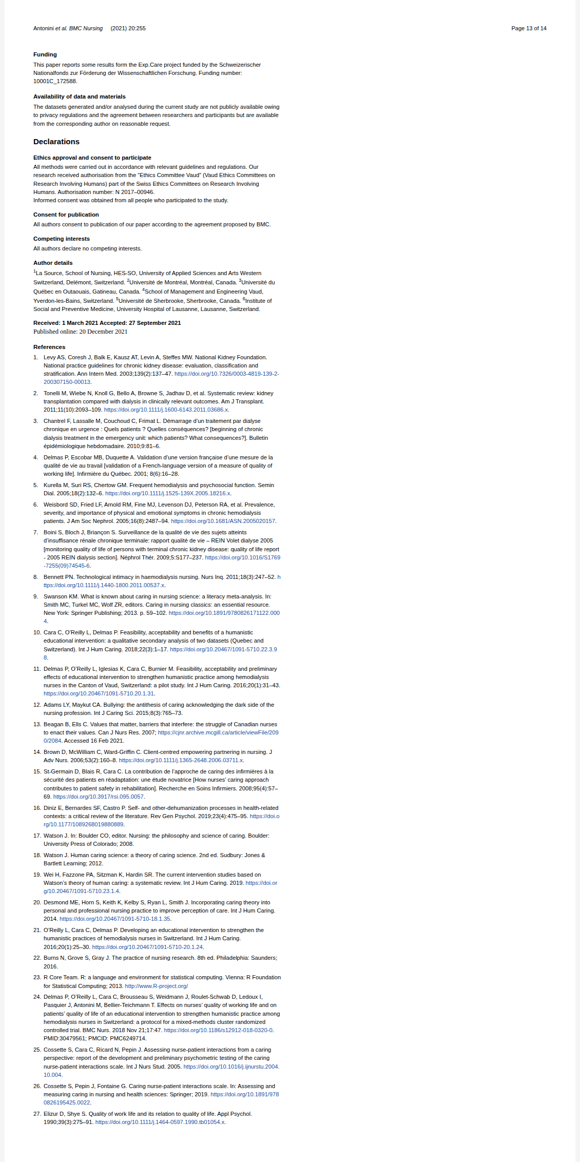Antonini et al. BMC Nursing (2021) 20:255
Page 13 of 14
Funding
This paper reports some results form the Exp.Care project funded by the Schweizerischer Nationalfonds zur Förderung der Wissenschaftlichen Forschung. Funding number: 10001C_172588.
Availability of data and materials
The datasets generated and/or analysed during the current study are not publicly available owing to privacy regulations and the agreement between researchers and participants but are available from the corresponding author on reasonable request.
Declarations
Ethics approval and consent to participate
All methods were carried out in accordance with relevant guidelines and regulations. Our research received authorisation from the “Ethics Committee Vaud” (Vaud Ethics Committees on Research Involving Humans) part of the Swiss Ethics Committees on Research Involving Humans. Authorisation number: N 2017–00946.
Informed consent was obtained from all people who participated to the study.
Consent for publication
All authors consent to publication of our paper according to the agreement proposed by BMC.
Competing interests
All authors declare no competing interests.
Author details
1 La Source, School of Nursing, HES-SO, University of Applied Sciences and Arts Western Switzerland, Delémont, Switzerland. 2 Université de Montréal, Montréal, Canada. 3 Université du Québec en Outaouais, Gatineau, Canada. 4 School of Management and Engineering Vaud, Yverdon-les-Bains, Switzerland. 5 Université de Sherbrooke, Sherbrooke, Canada. 6 Institute of Social and Preventive Medicine, University Hospital of Lausanne, Lausanne, Switzerland.
Received: 1 March 2021 Accepted: 27 September 2021
Published online: 20 December 2021
References
Levy AS, Coresh J, Balk E, Kausz AT, Levin A, Steffes MW. National Kidney Foundation. National practice guidelines for chronic kidney disease: evaluation, classification and stratification. Ann Intern Med. 2003;139(2):137–47. https://doi.org/10.7326/0003-4819-139-2-200307150-00013.
Tonelli M, Wiebe N, Knoll G, Bello A, Browne S, Jadhav D, et al. Systematic review: kidney transplantation compared with dialysis in clinically relevant outcomes. Am J Transplant. 2011;11(10):2093–109. https://doi.org/10.1111/j.1600-6143.2011.03686.x.
Chantrel F, Lassalle M, Couchoud C, Frimat L. Démarrage d’un traitement par dialyse chronique en urgence : Quels patients ? Quelles conséquences? [beginning of chronic dialysis treatment in the emergency unit: which patients? What consequences?]. Bulletin épidémiologique hebdomadaire. 2010;9:81–6.
Delmas P, Escobar MB, Duquette A. Validation d’une version française d’une mesure de la qualité de vie au travail [validation of a French-language version of a measure of quality of working life]. Infirmière du Québec. 2001; 8(6):16–28.
Kurella M, Suri RS, Chertow GM. Frequent hemodialysis and psychosocial function. Semin Dial. 2005;18(2):132–6. https://doi.org/10.1111/j.1525-139X.2005.18216.x.
Weisbord SD, Fried LF, Arnold RM, Fine MJ, Levenson DJ, Peterson RA, et al. Prevalence, severity, and importance of physical and emotional symptoms in chronic hemodialysis patients. J Am Soc Nephrol. 2005;16(8):2487–94. https://doi.org/10.1681/ASN.2005020157.
Boini S, Bloch J, Briançon S. Surveillance de la qualité de vie des sujets atteints d’insuffisance rénale chronique terminale: rapport qualité de vie – REIN Volet dialyse 2005 [monitoring quality of life of persons with terminal chronic kidney disease: quality of life report - 2005 REIN dialysis section]. Néphrol Thér. 2009;5:S177–237. https://doi.org/10.1016/S1769-7255(09)74545-6.
Bennett PN. Technological intimacy in haemodialysis nursing. Nurs Inq. 2011;18(3):247–52. https://doi.org/10.1111/j.1440-1800.2011.00537.x.
Swanson KM. What is known about caring in nursing science: a literacy meta-analysis. In: Smith MC, Turkel MC, Wolf ZR, editors. Caring in nursing classics: an essential resource. New York: Springer Publishing; 2013. p. 59–102. https://doi.org/10.1891/9780826171122.0004.
Cara C, O’Reilly L, Delmas P. Feasibility, acceptability and benefits of a humanistic educational intervention: a qualitative secondary analysis of two datasets (Quebec and Switzerland). Int J Hum Caring. 2018;22(3):1–17. https://doi.org/10.20467/1091-5710.22.3.98.
Delmas P, O’Reilly L, Iglesias K, Cara C, Burnier M. Feasibility, acceptability and preliminary effects of educational intervention to strengthen humanistic practice among hemodialysis nurses in the Canton of Vaud, Switzerland: a pilot study. Int J Hum Caring. 2016;20(1):31–43. https://doi.org/10.20467/1091-5710.20.1.31.
Adams LY, Maykut CA. Bullying: the antithesis of caring acknowledging the dark side of the nursing profession. Int J Caring Sci. 2015;8(3):765–73.
Beagan B, Ells C. Values that matter, barriers that interfere: the struggle of Canadian nurses to enact their values. Can J Nurs Res. 2007; https://cjnr.archive.mcgill.ca/article/viewFile/2090/2084. Accessed 16 Feb 2021.
Brown D, McWilliam C, Ward-Griffin C. Client-centred empowering partnering in nursing. J Adv Nurs. 2006;53(2):160–8. https://doi.org/10.1111/j.1365-2648.2006.03711.x.
St-Germain D, Blais R, Cara C. La contribution de l’approche de caring des infirmières à la sécurité des patients en réadaptation: une étude novatrice [How nurses’ caring approach contributes to patient safety in rehabilitation]. Recherche en Soins Infirmiers. 2008;95(4):57–69. https://doi.org/10.3917/rsi.095.0057.
Diniz E, Bernardes SF, Castro P. Self- and other-dehumanization processes in health-related contexts: a critical review of the literature. Rev Gen Psychol. 2019;23(4):475–95. https://doi.org/10.1177/1089268019880889.
Watson J. In: Boulder CO, editor. Nursing: the philosophy and science of caring. Boulder: University Press of Colorado; 2008.
Watson J. Human caring science: a theory of caring science. 2nd ed. Sudbury: Jones & Bartlett Learning; 2012.
Wei H, Fazzone PA, Sitzman K, Hardin SR. The current intervention studies based on Watson’s theory of human caring: a systematic review. Int J Hum Caring. 2019. https://doi.org/10.20467/1091-5710.23.1.4.
Desmond ME, Horn S, Keith K, Kelby S, Ryan L, Smith J. Incorporating caring theory into personal and professional nursing practice to improve perception of care. Int J Hum Caring. 2014. https://doi.org/10.20467/1091-5710-18.1.35.
O’Reilly L, Cara C, Delmas P. Developing an educational intervention to strengthen the humanistic practices of hemodialysis nurses in Switzerland. Int J Hum Caring. 2016;20(1):25–30. https://doi.org/10.20467/1091-5710-20.1.24.
Burns N, Grove S, Gray J. The practice of nursing research. 8th ed. Philadelphia: Saunders; 2016.
R Core Team. R: a language and environment for statistical computing. Vienna: R Foundation for Statistical Computing; 2013. http://www.R-project.org/
Delmas P, O’Reilly L, Cara C, Brousseau S, Weidmann J, Roulet-Schwab D, Ledoux I, Pasquier J, Antonini M, Bellier-Teichmann T. Effects on nurses’ quality of working life and on patients’ quality of life of an educational intervention to strengthen humanistic practice among hemodialysis nurses in Switzerland: a protocol for a mixed-methods cluster randomized controlled trial. BMC Nurs. 2018 Nov 21;17:47. https://doi.org/10.1186/s12912-018-0320-0. PMID:30479561; PMCID: PMC6249714.
Cossette S, Cara C, Ricard N, Pepin J. Assessing nurse-patient interactions from a caring perspective: report of the development and preliminary psychometric testing of the caring nurse-patient interactions scale. Int J Nurs Stud. 2005. https://doi.org/10.1016/j.ijnurstu.2004.10.004.
Cossette S, Pepin J, Fontaine G. Caring nurse-patient interactions scale. In: Assessing and measuring caring in nursing and health sciences: Springer; 2019. https://doi.org/10.1891/9780826195425.0022.
Elizur D, Shye S. Quality of work life and its relation to quality of life. Appl Psychol. 1990;39(3):275–91. https://doi.org/10.1111/j.1464-0597.1990.tb01054.x.